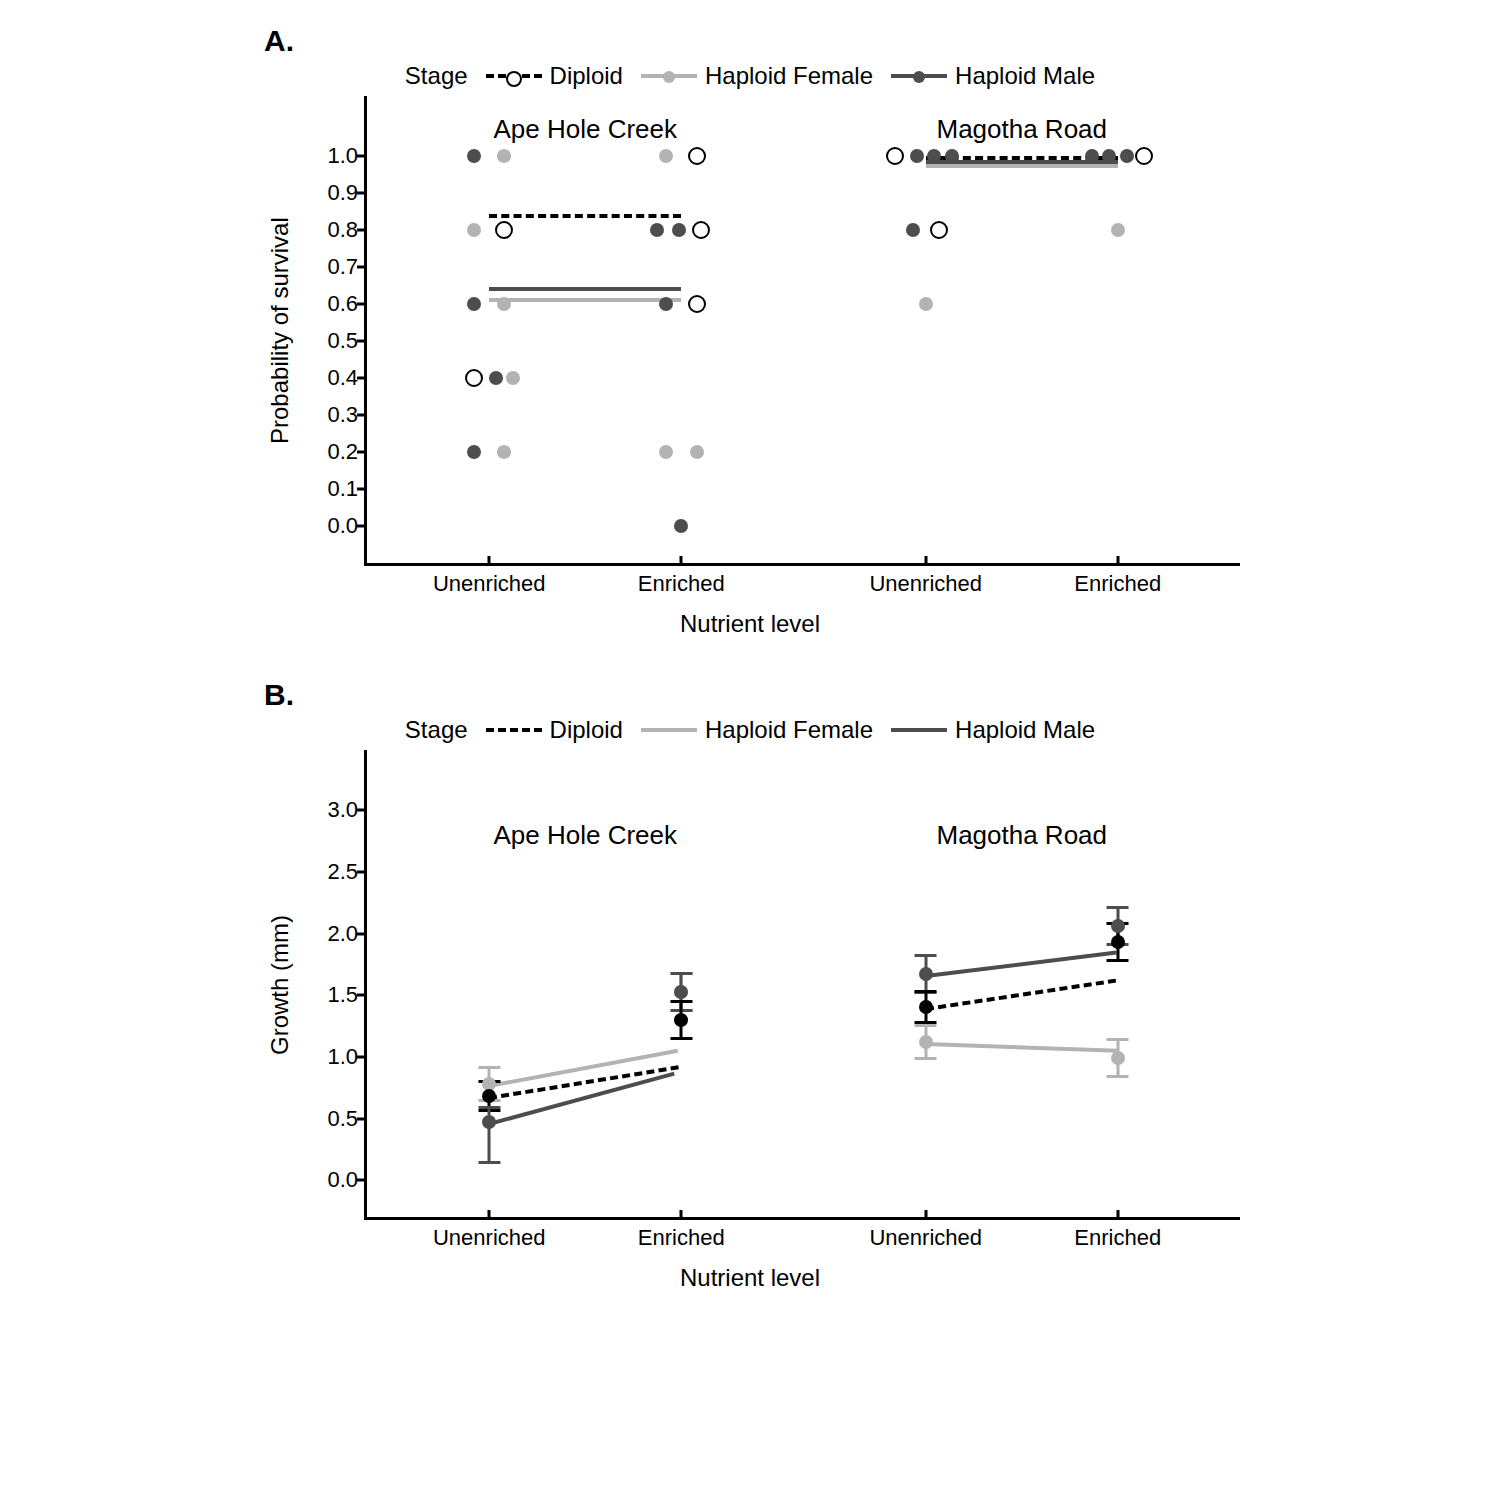A.
Stage Diploid Haploid Female Haploid Male
Probability of survival
1.0 0.9 0.8 0.7 0.6 0.5 0.4 0.3 0.2 0.1 0.0
Ape Hole Creek Unenriched Enriched
Magotha Road Unenriched Enriched
Nutrient level
B.
Stage Diploid Haploid Female Haploid Male
Growth (mm)
3.0 2.5 2.0 1.5 1.0 0.5 0.0
Ape Hole Creek Unenriched Enriched
Magotha Road Unenriched Enriched
Nutrient level
Panel A shows probability of survival (0.0 to 1.0) against nutrient level (Unenriched, Enriched) for two sites, Ape Hole Creek and Magotha Road, with points and flat trend lines for Diploid, Haploid Female and Haploid Male stages. Panel B shows growth in millimetres (0.0 to 3.0) against nutrient level for the same sites, with means and error bars for the three stages.